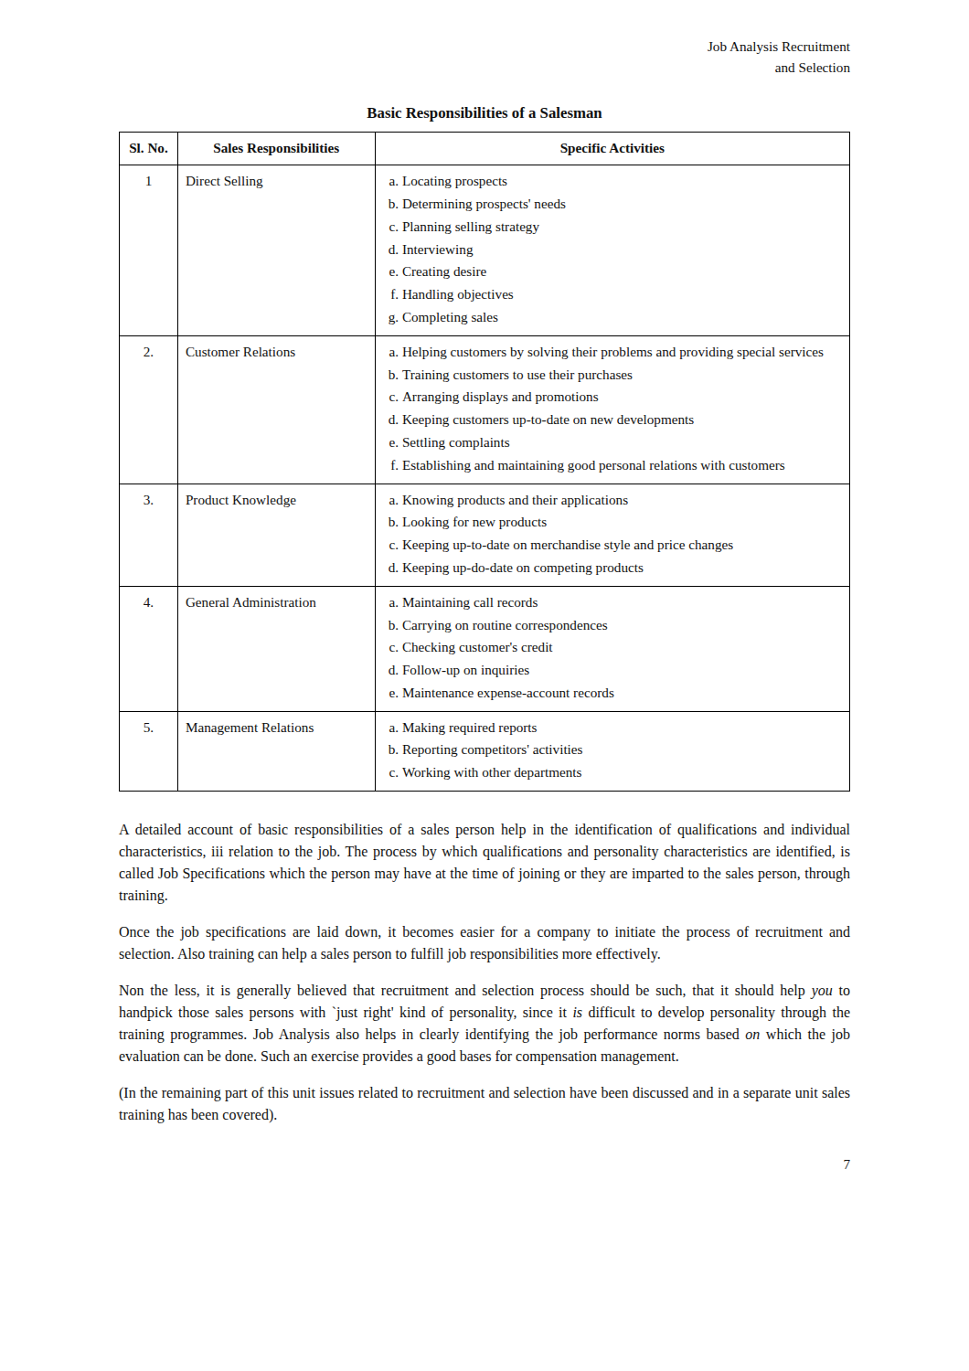Job Analysis Recruitment and Selection
Basic Responsibilities of a Salesman
| Sl. No. | Sales Responsibilities | Specific Activities |
| --- | --- | --- |
| 1 | Direct Selling | Locating prospects Determining prospects' needs Planning selling strategy Interviewing Creating desire Handling objectives Completing sales |
| 2. | Customer Relations | Helping customers by solving their problems and providing special services Training customers to use their purchases Arranging displays and promotions Keeping customers up-to-date on new developments Settling complaints Establishing and maintaining good personal relations with customers |
| 3. | Product Knowledge | Knowing products and their applications Looking for new products Keeping up-to-date on merchandise style and price changes Keeping up-do-date on competing products |
| 4. | General Administration | Maintaining call records Carrying on routine correspondences Checking customer's credit Follow-up on inquiries Maintenance expense-account records |
| 5. | Management Relations | Making required reports Reporting competitors' activities Working with other departments |
A detailed account of basic responsibilities of a sales person help in the identification of qualifications and individual characteristics, iii relation to the job. The process by which qualifications and personality characteristics are identified, is called Job Specifications which the person may have at the time of joining or they are imparted to the sales person, through training.
Once the job specifications are laid down, it becomes easier for a company to initiate the process of recruitment and selection. Also training can help a sales person to fulfill job responsibilities more effectively.
Non the less, it is generally believed that recruitment and selection process should be such, that it should help you to handpick those sales persons with `just right' kind of personality, since it is difficult to develop personality through the training programmes. Job Analysis also helps in clearly identifying the job performance norms based on which the job evaluation can be done. Such an exercise provides a good bases for compensation management.
(In the remaining part of this unit issues related to recruitment and selection have been discussed and in a separate unit sales training has been covered).
7